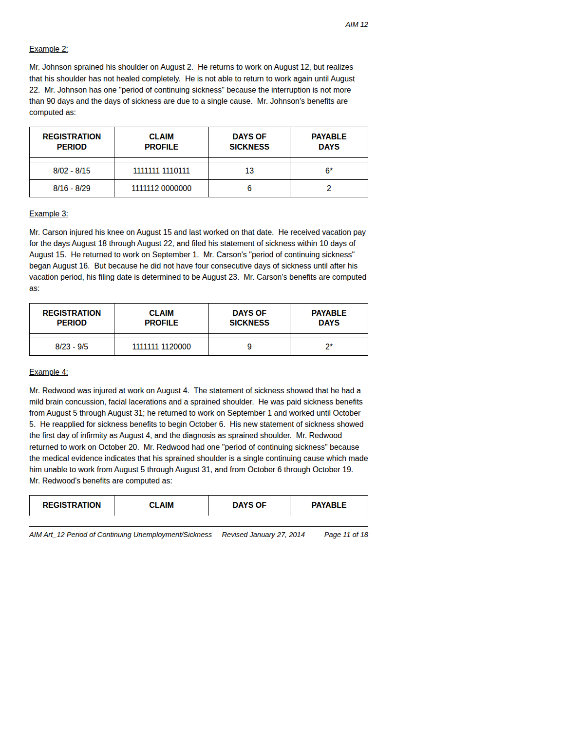AIM 12
Example 2:
Mr. Johnson sprained his shoulder on August 2. He returns to work on August 12, but realizes that his shoulder has not healed completely. He is not able to return to work again until August 22. Mr. Johnson has one "period of continuing sickness" because the interruption is not more than 90 days and the days of sickness are due to a single cause. Mr. Johnson's benefits are computed as:
| REGISTRATION PERIOD | CLAIM PROFILE | DAYS OF SICKNESS | PAYABLE DAYS |
| --- | --- | --- | --- |
| 8/02 - 8/15 | 1111111 1110111 | 13 | 6* |
| 8/16 - 8/29 | 1111112 0000000 | 6 | 2 |
Example 3:
Mr. Carson injured his knee on August 15 and last worked on that date. He received vacation pay for the days August 18 through August 22, and filed his statement of sickness within 10 days of August 15. He returned to work on September 1. Mr. Carson's "period of continuing sickness" began August 16. But because he did not have four consecutive days of sickness until after his vacation period, his filing date is determined to be August 23. Mr. Carson's benefits are computed as:
| REGISTRATION PERIOD | CLAIM PROFILE | DAYS OF SICKNESS | PAYABLE DAYS |
| --- | --- | --- | --- |
| 8/23 - 9/5 | 1111111 1120000 | 9 | 2* |
Example 4:
Mr. Redwood was injured at work on August 4. The statement of sickness showed that he had a mild brain concussion, facial lacerations and a sprained shoulder. He was paid sickness benefits from August 5 through August 31; he returned to work on September 1 and worked until October 5. He reapplied for sickness benefits to begin October 6. His new statement of sickness showed the first day of infirmity as August 4, and the diagnosis as sprained shoulder. Mr. Redwood returned to work on October 20. Mr. Redwood had one "period of continuing sickness" because the medical evidence indicates that his sprained shoulder is a single continuing cause which made him unable to work from August 5 through August 31, and from October 6 through October 19. Mr. Redwood's benefits are computed as:
| REGISTRATION | CLAIM | DAYS OF | PAYABLE |
| --- | --- | --- | --- |
AIM Art_12 Period of Continuing Unemployment/Sickness
Revised January 27, 2014
Page 11 of 18